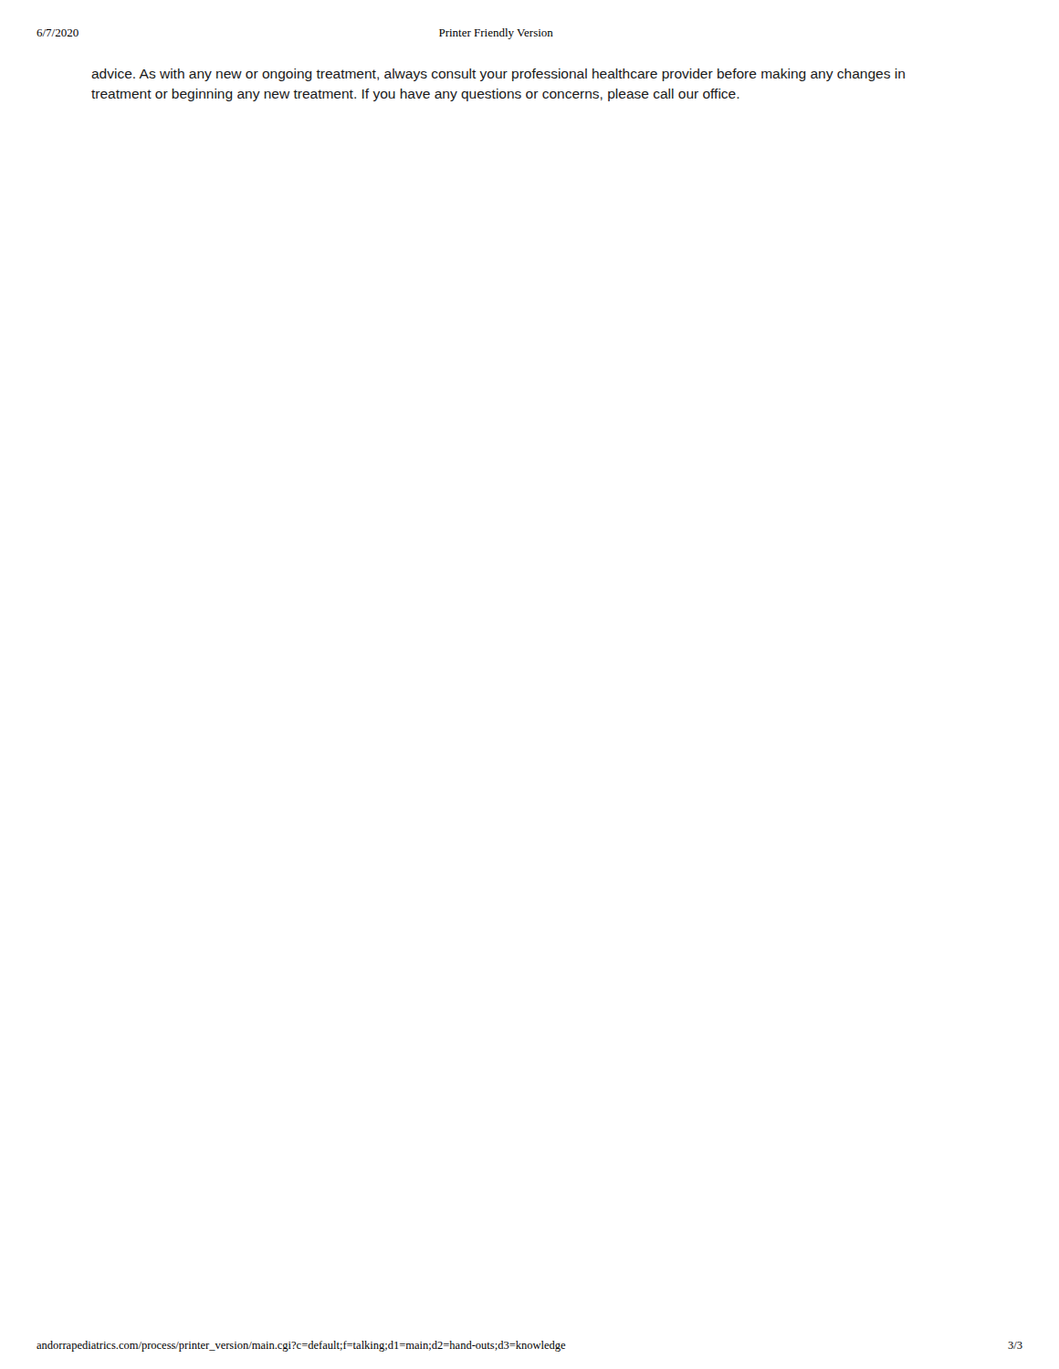6/7/2020 Printer Friendly Version
advice. As with any new or ongoing treatment, always consult your professional healthcare provider before making any changes in treatment or beginning any new treatment. If you have any questions or concerns, please call our office.
andorrapediatrics.com/process/printer_version/main.cgi?c=default;f=talking;d1=main;d2=hand-outs;d3=knowledge 3/3